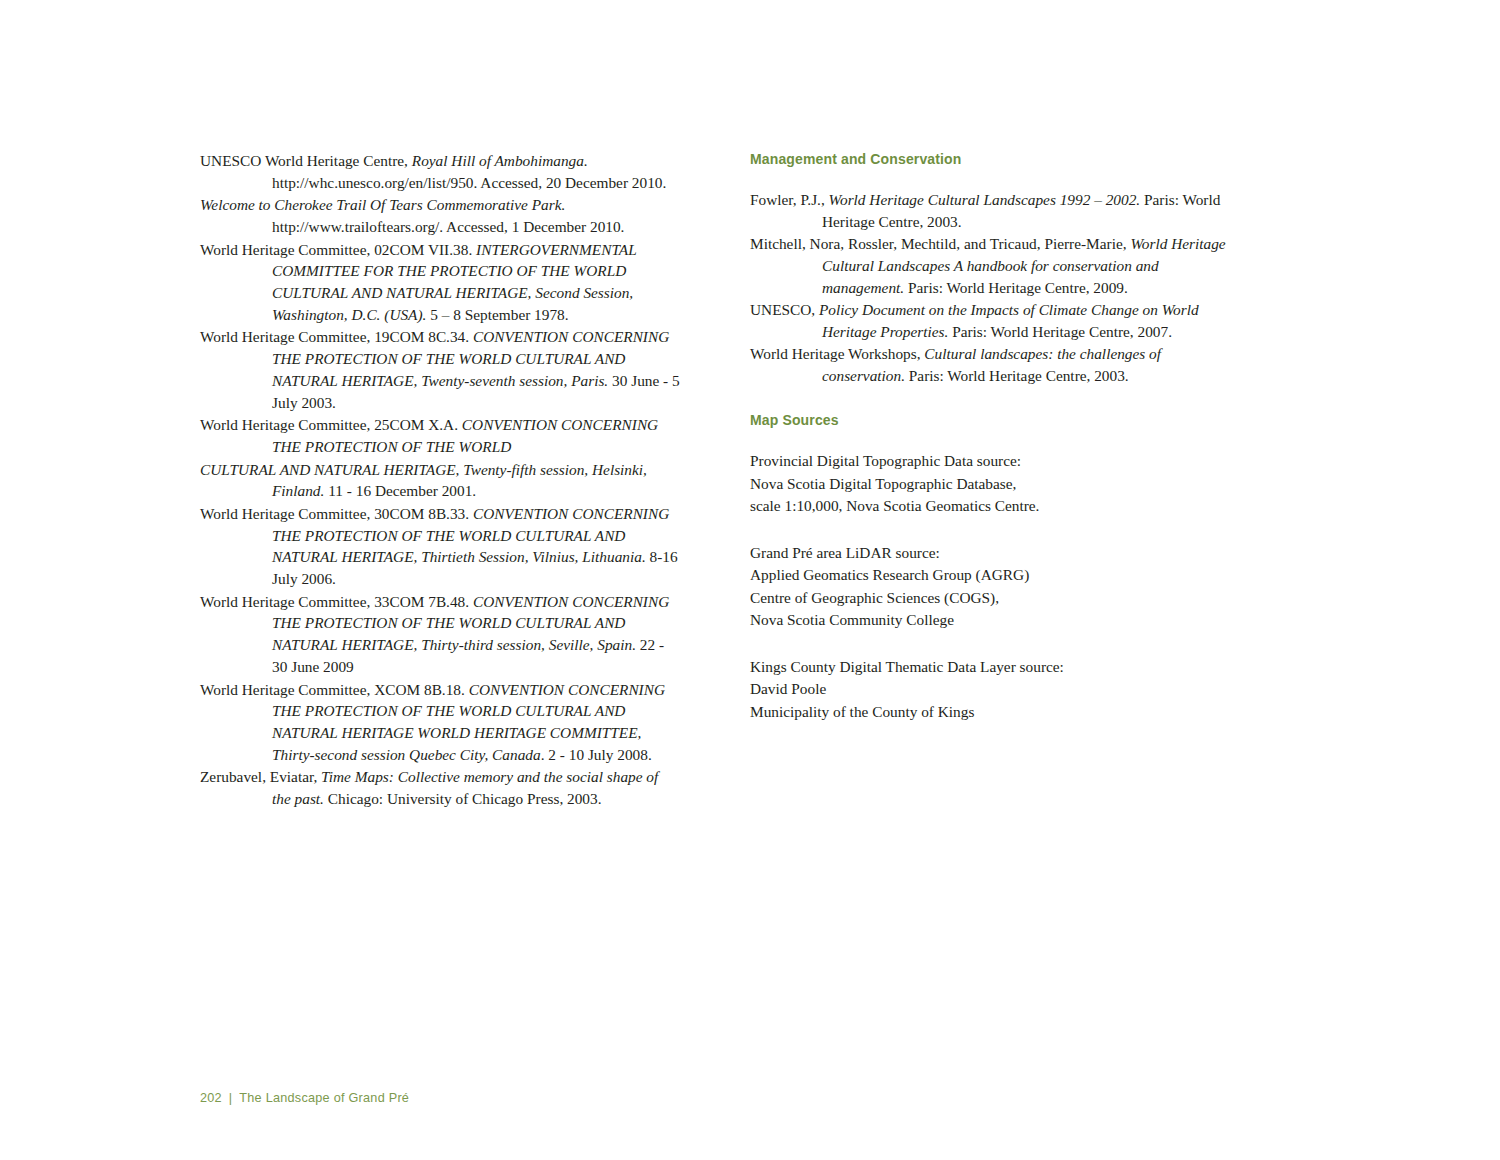UNESCO World Heritage Centre, Royal Hill of Ambohimanga. http://whc.unesco.org/en/list/950. Accessed, 20 December 2010.
Welcome to Cherokee Trail Of Tears Commemorative Park. http://www.trailoftears.org/. Accessed, 1 December 2010.
World Heritage Committee, 02COM VII.38. INTERGOVERNMENTAL COMMITTEE FOR THE PROTECTIO OF THE WORLD CULTURAL AND NATURAL HERITAGE, Second Session, Washington, D.C. (USA). 5 – 8 September 1978.
World Heritage Committee, 19COM 8C.34. CONVENTION CONCERNING THE PROTECTION OF THE WORLD CULTURAL AND NATURAL HERITAGE, Twenty-seventh session, Paris. 30 June - 5 July 2003.
World Heritage Committee, 25COM X.A. CONVENTION CONCERNING THE PROTECTION OF THE WORLD
CULTURAL AND NATURAL HERITAGE, Twenty-fifth session, Helsinki, Finland. 11 - 16 December 2001.
World Heritage Committee, 30COM 8B.33. CONVENTION CONCERNING THE PROTECTION OF THE WORLD CULTURAL AND NATURAL HERITAGE, Thirtieth Session, Vilnius, Lithuania. 8-16 July 2006.
World Heritage Committee, 33COM 7B.48. CONVENTION CONCERNING THE PROTECTION OF THE WORLD CULTURAL AND NATURAL HERITAGE, Thirty-third session, Seville, Spain. 22 - 30 June 2009
World Heritage Committee, XCOM 8B.18. CONVENTION CONCERNING THE PROTECTION OF THE WORLD CULTURAL AND NATURAL HERITAGE WORLD HERITAGE COMMITTEE, Thirty-second session Quebec City, Canada. 2 - 10 July 2008.
Zerubavel, Eviatar, Time Maps: Collective memory and the social shape of the past. Chicago: University of Chicago Press, 2003.
Management and Conservation
Fowler, P.J., World Heritage Cultural Landscapes 1992 – 2002. Paris: World Heritage Centre, 2003.
Mitchell, Nora, Rossler, Mechtild, and Tricaud, Pierre-Marie, World Heritage Cultural Landscapes A handbook for conservation and management. Paris: World Heritage Centre, 2009.
UNESCO, Policy Document on the Impacts of Climate Change on World Heritage Properties. Paris: World Heritage Centre, 2007.
World Heritage Workshops, Cultural landscapes: the challenges of conservation. Paris: World Heritage Centre, 2003.
Map Sources
Provincial Digital Topographic Data source:
Nova Scotia Digital Topographic Database,
scale 1:10,000, Nova Scotia Geomatics Centre.
Grand Pré area LiDAR source:
Applied Geomatics Research Group (AGRG)
Centre of Geographic Sciences (COGS),
Nova Scotia Community College
Kings County Digital Thematic Data Layer source:
David Poole
Municipality of the County of Kings
202|The Landscape of Grand Pré